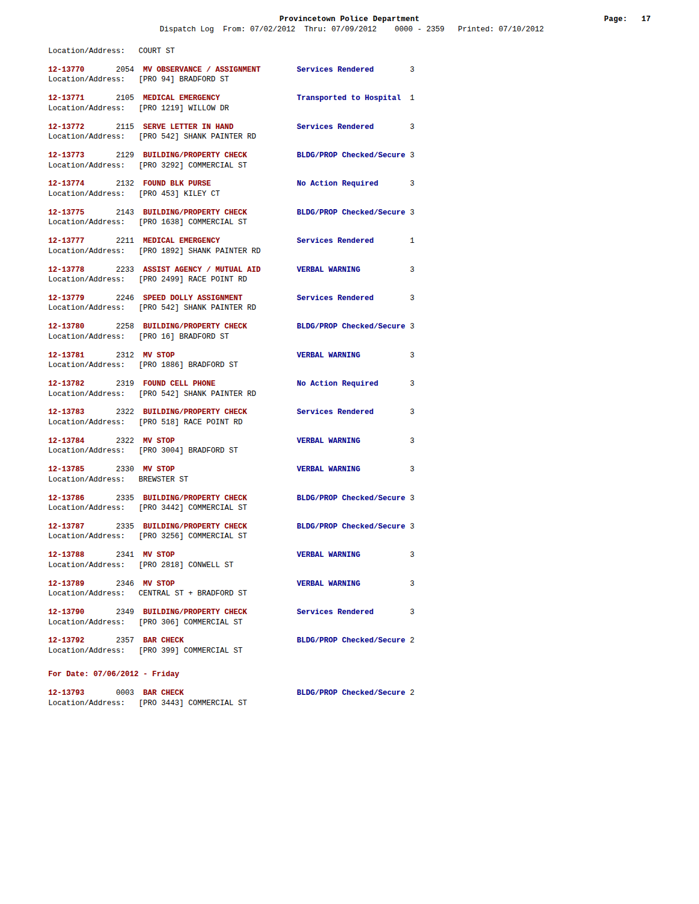Provincetown Police DepartmentPage: 17
Dispatch Log From: 07/02/2012 Thru: 07/09/2012 0000 - 2359 Printed: 07/10/2012
Location/Address: COURT ST
12-13770 2054 MV OBSERVANCE / ASSIGNMENT Services Rendered 3 Location/Address: [PRO 94] BRADFORD ST
12-13771 2105 MEDICAL EMERGENCY Transported to Hospital 1 Location/Address: [PRO 1219] WILLOW DR
12-13772 2115 SERVE LETTER IN HAND Services Rendered 3 Location/Address: [PRO 542] SHANK PAINTER RD
12-13773 2129 BUILDING/PROPERTY CHECK BLDG/PROP Checked/Secure 3 Location/Address: [PRO 3292] COMMERCIAL ST
12-13774 2132 FOUND BLK PURSE No Action Required 3 Location/Address: [PRO 453] KILEY CT
12-13775 2143 BUILDING/PROPERTY CHECK BLDG/PROP Checked/Secure 3 Location/Address: [PRO 1638] COMMERCIAL ST
12-13777 2211 MEDICAL EMERGENCY Services Rendered 1 Location/Address: [PRO 1892] SHANK PAINTER RD
12-13778 2233 ASSIST AGENCY / MUTUAL AID VERBAL WARNING 3 Location/Address: [PRO 2499] RACE POINT RD
12-13779 2246 SPEED DOLLY ASSIGNMENT Services Rendered 3 Location/Address: [PRO 542] SHANK PAINTER RD
12-13780 2258 BUILDING/PROPERTY CHECK BLDG/PROP Checked/Secure 3 Location/Address: [PRO 16] BRADFORD ST
12-13781 2312 MV STOP VERBAL WARNING 3 Location/Address: [PRO 1886] BRADFORD ST
12-13782 2319 FOUND CELL PHONE No Action Required 3 Location/Address: [PRO 542] SHANK PAINTER RD
12-13783 2322 BUILDING/PROPERTY CHECK Services Rendered 3 Location/Address: [PRO 518] RACE POINT RD
12-13784 2322 MV STOP VERBAL WARNING 3 Location/Address: [PRO 3004] BRADFORD ST
12-13785 2330 MV STOP VERBAL WARNING 3 Location/Address: BREWSTER ST
12-13786 2335 BUILDING/PROPERTY CHECK BLDG/PROP Checked/Secure 3 Location/Address: [PRO 3442] COMMERCIAL ST
12-13787 2335 BUILDING/PROPERTY CHECK BLDG/PROP Checked/Secure 3 Location/Address: [PRO 3256] COMMERCIAL ST
12-13788 2341 MV STOP VERBAL WARNING 3 Location/Address: [PRO 2818] CONWELL ST
12-13789 2346 MV STOP VERBAL WARNING 3 Location/Address: CENTRAL ST + BRADFORD ST
12-13790 2349 BUILDING/PROPERTY CHECK Services Rendered 3 Location/Address: [PRO 306] COMMERCIAL ST
12-13792 2357 BAR CHECK BLDG/PROP Checked/Secure 2 Location/Address: [PRO 399] COMMERCIAL ST
For Date: 07/06/2012 - Friday
12-13793 0003 BAR CHECK BLDG/PROP Checked/Secure 2 Location/Address: [PRO 3443] COMMERCIAL ST